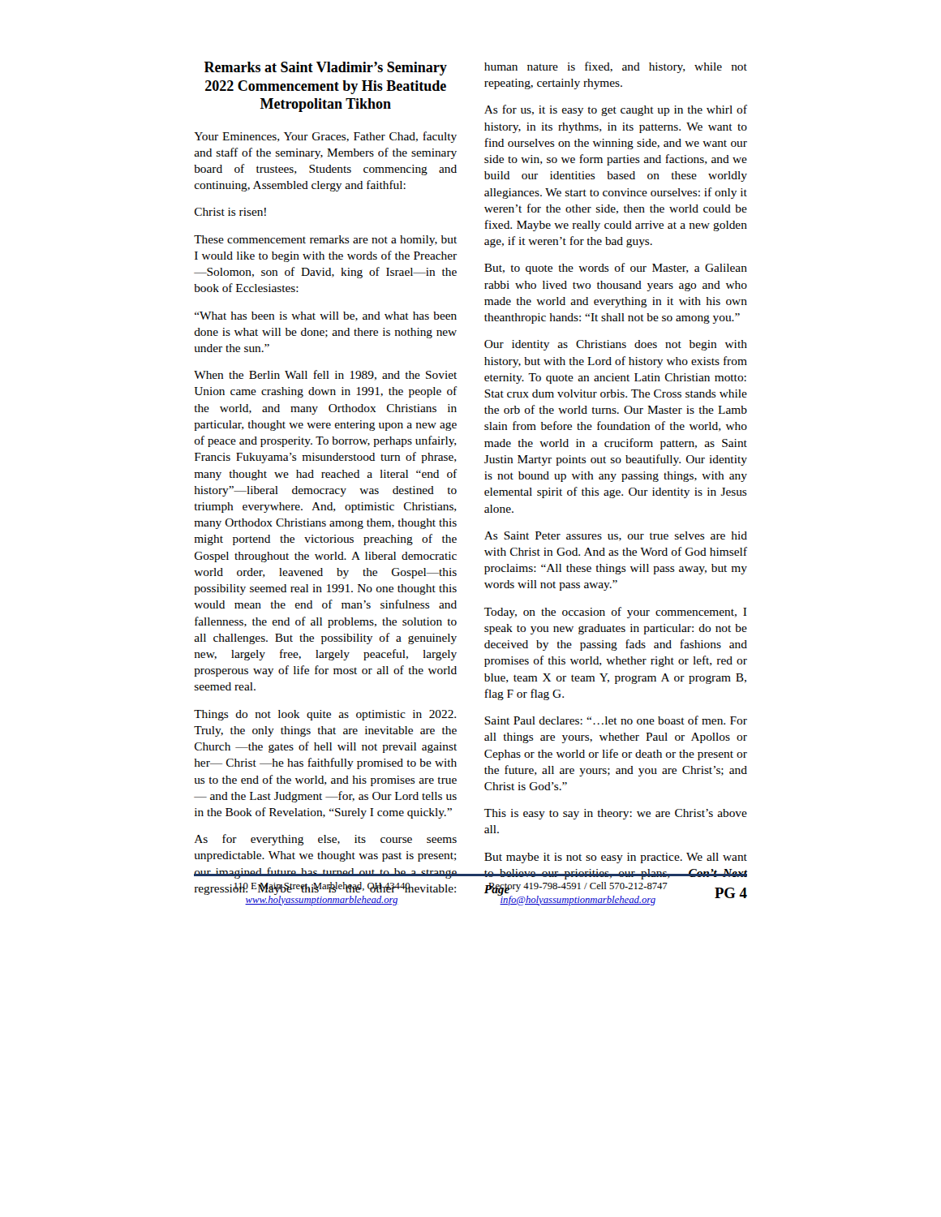Remarks at Saint Vladimir’s Seminary 2022 Commencement by His Beatitude Metropolitan Tikhon
Your Eminences, Your Graces, Father Chad, faculty and staff of the seminary, Members of the seminary board of trustees, Students commencing and continuing, Assembled clergy and faithful:
Christ is risen!
These commencement remarks are not a homily, but I would like to begin with the words of the Preacher—Solomon, son of David, king of Israel—in the book of Ecclesiastes:
“What has been is what will be, and what has been done is what will be done; and there is nothing new under the sun.”
When the Berlin Wall fell in 1989, and the Soviet Union came crashing down in 1991, the people of the world, and many Orthodox Christians in particular, thought we were entering upon a new age of peace and prosperity. To borrow, perhaps unfairly, Francis Fukuyama’s misunderstood turn of phrase, many thought we had reached a literal “end of history”—liberal democracy was destined to triumph everywhere. And, optimistic Christians, many Orthodox Christians among them, thought this might portend the victorious preaching of the Gospel throughout the world. A liberal democratic world order, leavened by the Gospel—this possibility seemed real in 1991. No one thought this would mean the end of man’s sinfulness and fallenness, the end of all problems, the solution to all challenges. But the possibility of a genuinely new, largely free, largely peaceful, largely prosperous way of life for most or all of the world seemed real.
Things do not look quite as optimistic in 2022. Truly, the only things that are inevitable are the Church —the gates of hell will not prevail against her— Christ —he has faithfully promised to be with us to the end of the world, and his promises are true— and the Last Judgment —for, as Our Lord tells us in the Book of Revelation, “Surely I come quickly.”
As for everything else, its course seems unpredictable. What we thought was past is present; our imagined future has turned out to be a strange regression. Maybe this is the other inevitable: human nature is fixed, and history, while not repeating, certainly rhymes.
As for us, it is easy to get caught up in the whirl of history, in its rhythms, in its patterns. We want to find ourselves on the winning side, and we want our side to win, so we form parties and factions, and we build our identities based on these worldly allegiances. We start to convince ourselves: if only it weren’t for the other side, then the world could be fixed. Maybe we really could arrive at a new golden age, if it weren’t for the bad guys.
But, to quote the words of our Master, a Galilean rabbi who lived two thousand years ago and who made the world and everything in it with his own theanthropic hands: “It shall not be so among you.”
Our identity as Christians does not begin with history, but with the Lord of history who exists from eternity. To quote an ancient Latin Christian motto: Stat crux dum volvitur orbis. The Cross stands while the orb of the world turns. Our Master is the Lamb slain from before the foundation of the world, who made the world in a cruciform pattern, as Saint Justin Martyr points out so beautifully. Our identity is not bound up with any passing things, with any elemental spirit of this age. Our identity is in Jesus alone.
As Saint Peter assures us, our true selves are hid with Christ in God. And as the Word of God himself proclaims: “All these things will pass away, but my words will not pass away.”
Today, on the occasion of your commencement, I speak to you new graduates in particular: do not be deceived by the passing fads and fashions and promises of this world, whether right or left, red or blue, team X or team Y, program A or program B, flag F or flag G.
Saint Paul declares: “…let no one boast of men. For all things are yours, whether Paul or Apollos or Cephas or the world or life or death or the present or the future, all are yours; and you are Christ’s; and Christ is God’s.”
This is easy to say in theory: we are Christ’s above all.
But maybe it is not so easy in practice. We all want to believe our priorities, our plans, Con’t Next Page
110 E Main Street, Marblehead, OH 43440
www.holyassumptionmarblehead.org
Rectory 419-798-4591 / Cell 570-212-8747
info@holyassumptionmarblehead.org
PG 4